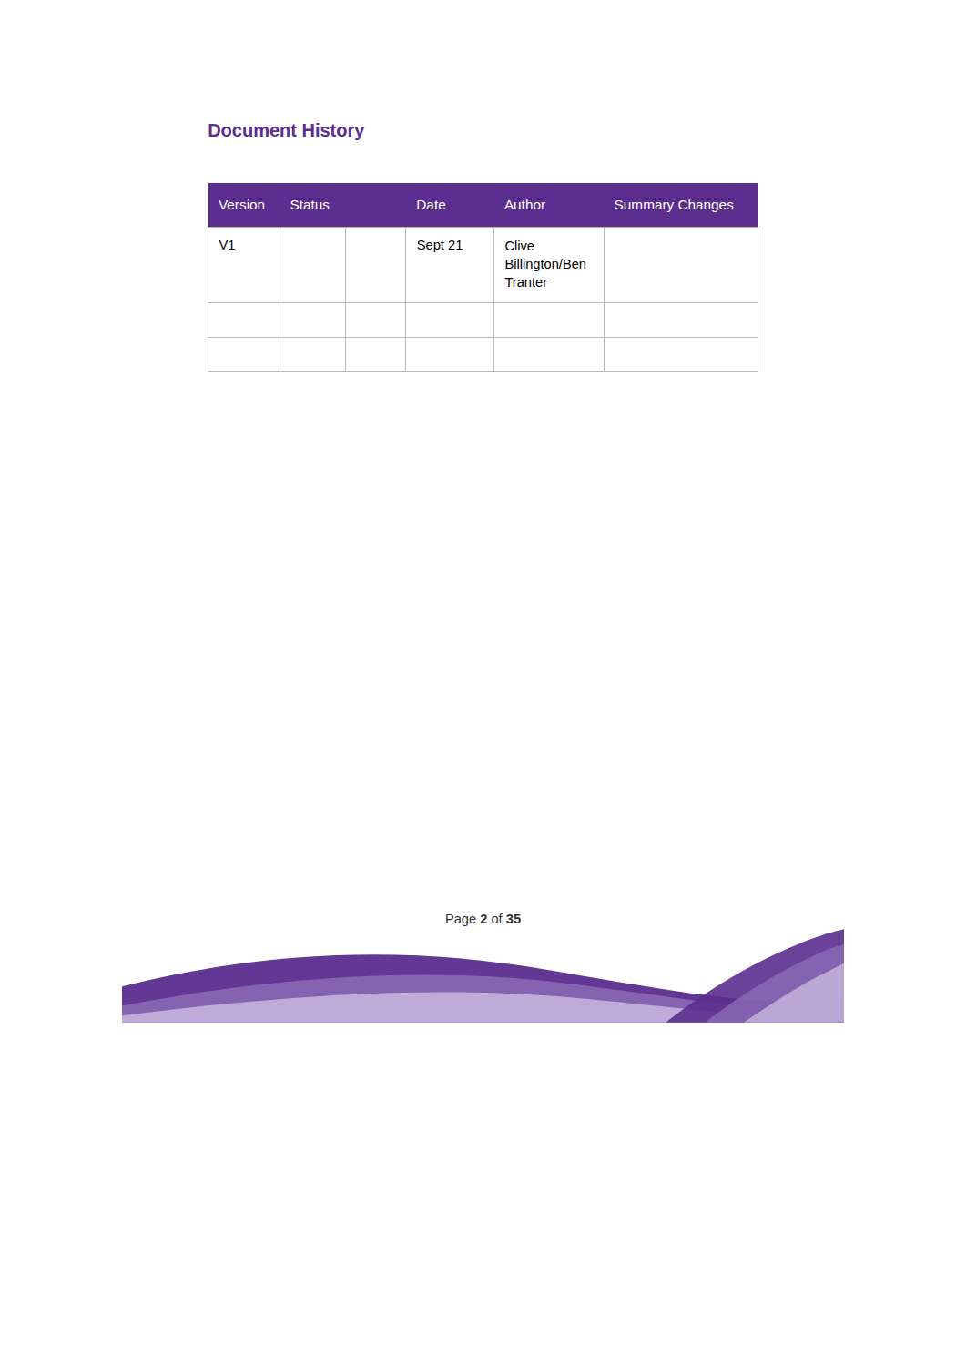Document History
| Version | Status | Date | Author | Summary Changes |
| --- | --- | --- | --- | --- |
| V1 | | | Sept 21 | Clive Billington/Ben Tranter | |
Page 2 of 35